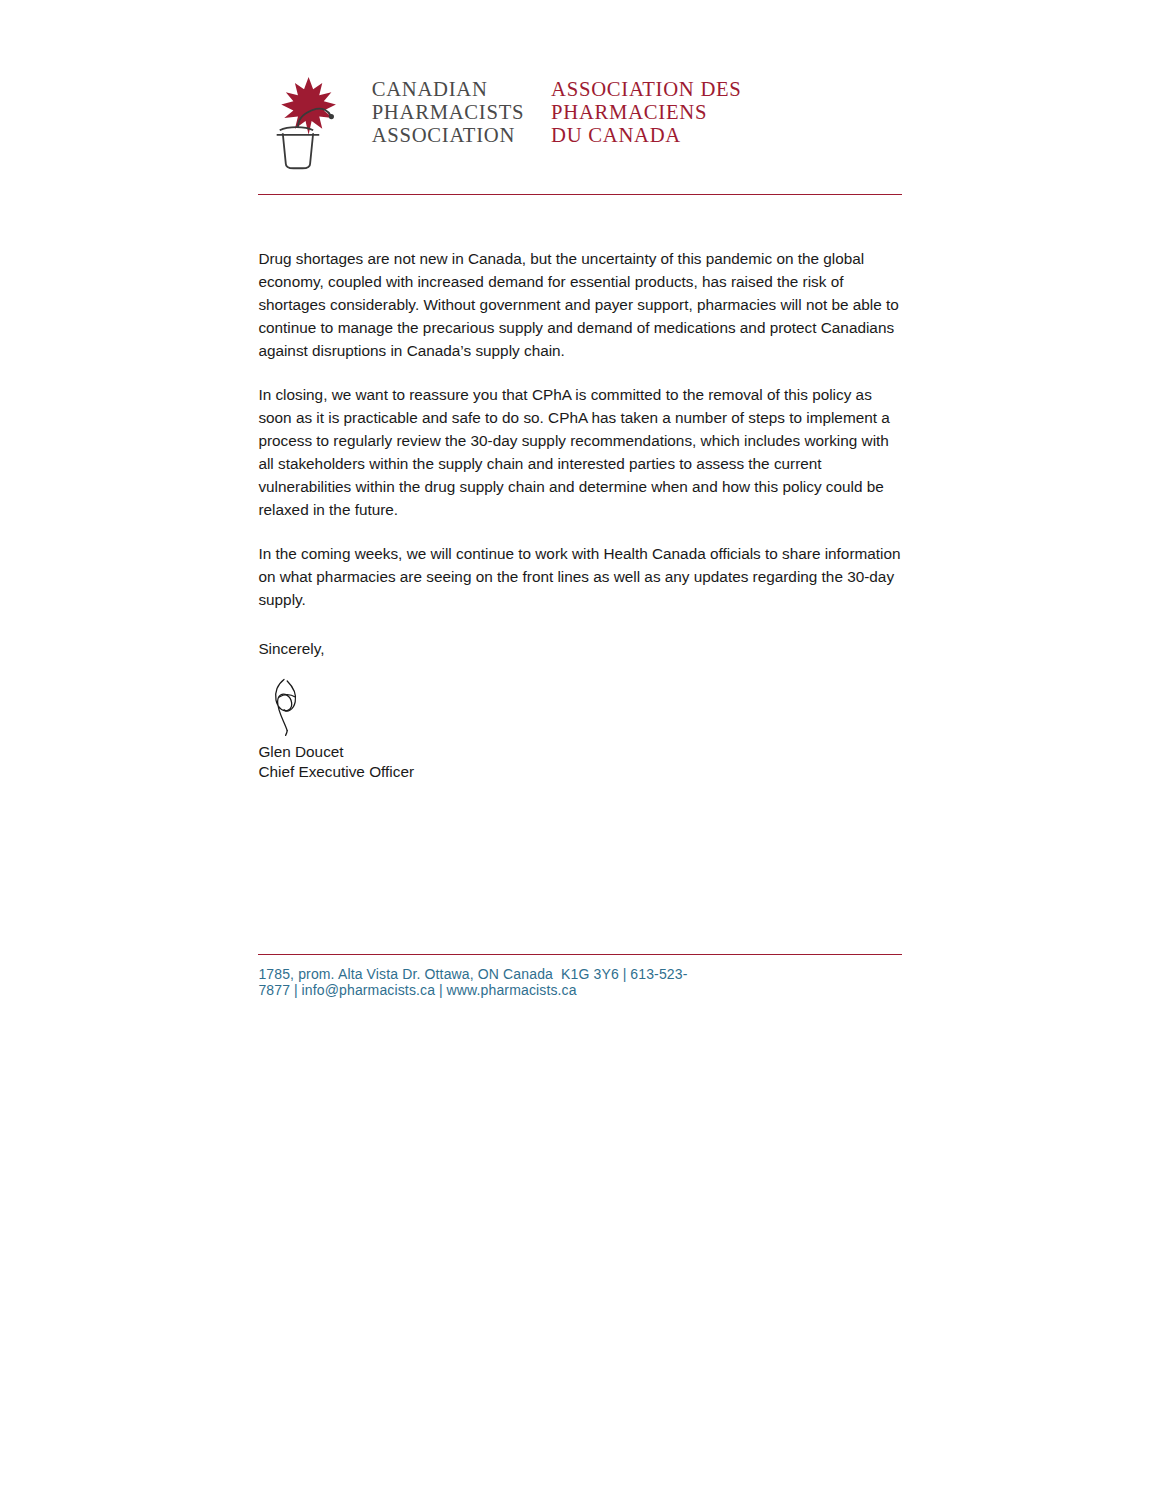Canadian
Pharmacists
Association
Association des
Pharmaciens
du Canada
Drug shortages are not new in Canada, but the uncertainty of this pandemic on the global economy, coupled with increased demand for essential products, has raised the risk of shortages considerably. Without government and payer support, pharmacies will not be able to continue to manage the precarious supply and demand of medications and protect Canadians against disruptions in Canada’s supply chain.
In closing, we want to reassure you that CPhA is committed to the removal of this policy as soon as it is practicable and safe to do so. CPhA has taken a number of steps to implement a process to regularly review the 30-day supply recommendations, which includes working with all stakeholders within the supply chain and interested parties to assess the current vulnerabilities within the drug supply chain and determine when and how this policy could be relaxed in the future.
In the coming weeks, we will continue to work with Health Canada officials to share information on what pharmacies are seeing on the front lines as well as any updates regarding the 30-day supply.
Sincerely,
Glen Doucet
Chief Executive Officer
1785, prom. Alta Vista Dr. Ottawa, ON Canada K1G 3Y6|613-523-7877|info@pharmacists.ca|www.pharmacists.ca